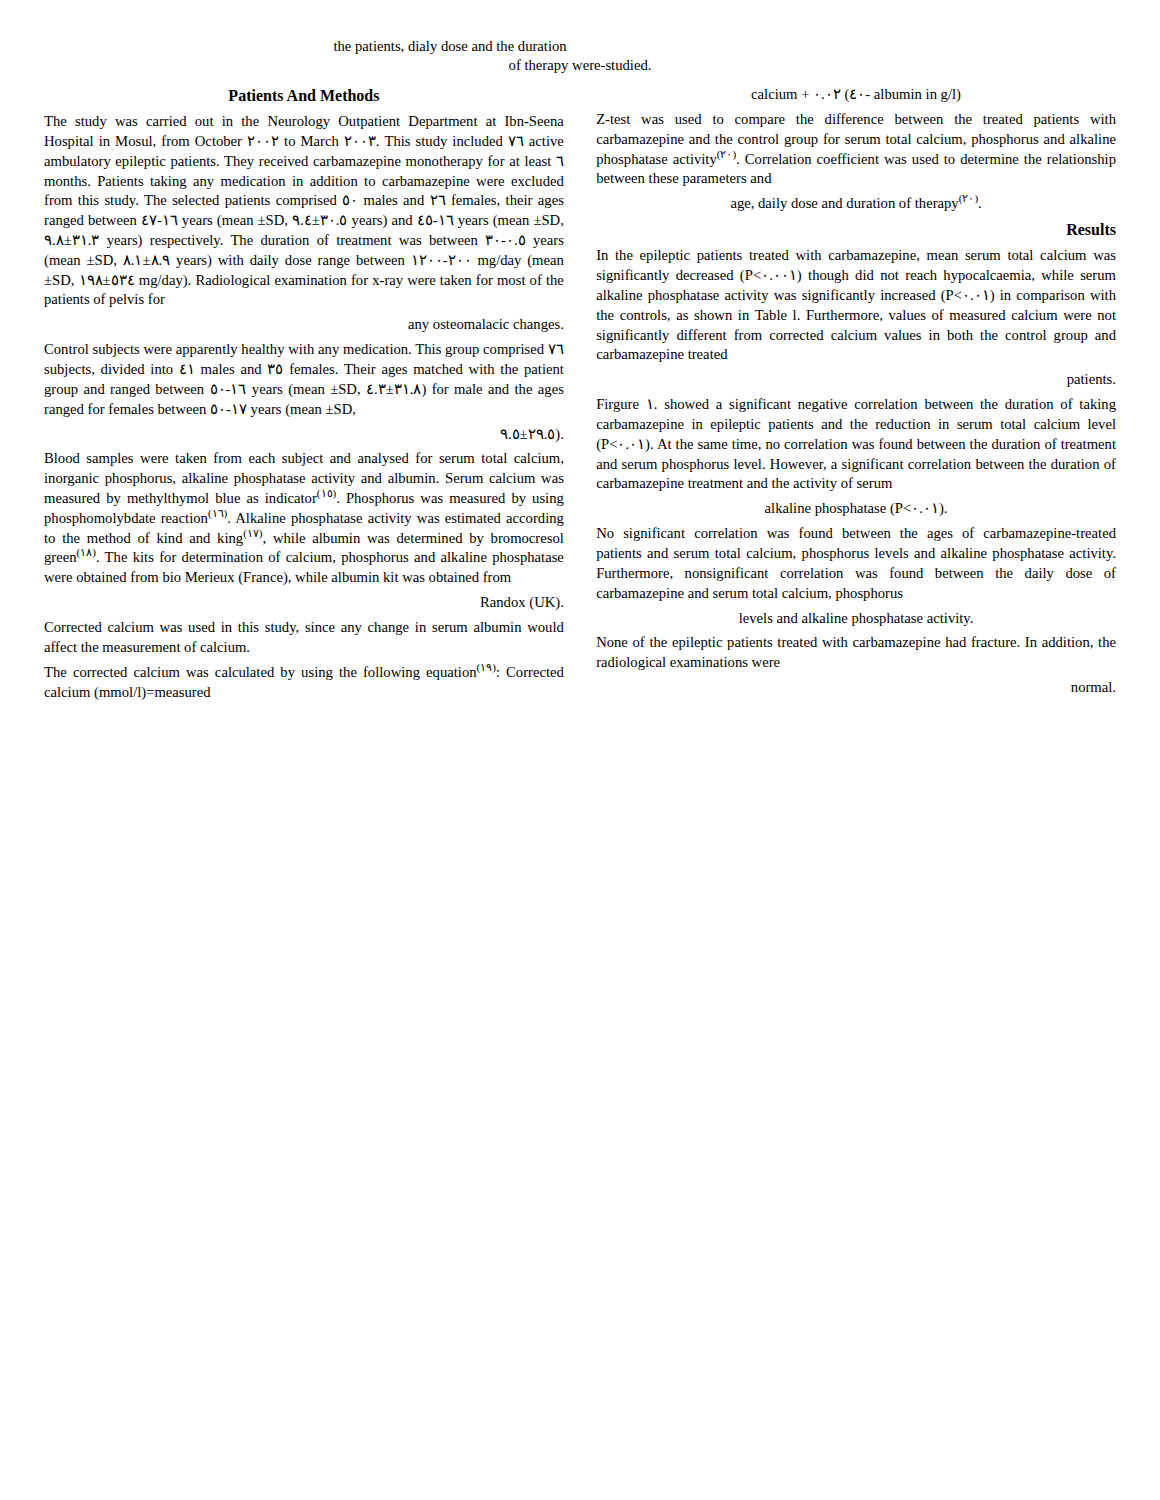the patients, dialy dose and the duration
of therapy were-studied.
Patients And Methods
The study was carried out in the Neurology Outpatient Department at Ibn-Seena Hospital in Mosul, from October ٢٠٠٢ to March ٢٠٠٣. This study included ٧٦ active ambulatory epileptic patients. They received carbamazepine monotherapy for at least ٦ months. Patients taking any medication in addition to carbamazepine were excluded from this study. The selected patients comprised ٥٠ males and ٢٦ females, their ages ranged between ١٦-٤٧ years (mean ±SD, ٣٠.٥±٩.٤ years) and ١٦-٤٥ years (mean ±SD, ٣١.٣±٩.٨ years) respectively. The duration of treatment was between ٠.٥-٣٠ years (mean ±SD, ٨.٩±٨.١ years) with daily dose range between ٢٠٠-١٢٠٠ mg/day (mean ±SD, ٥٣٤±١٩٨ mg/day). Radiological examination for x-ray were taken for most of the patients of pelvis for
any osteomalacic changes.
Control subjects were apparently healthy with any medication. This group comprised ٧٦ subjects, divided into ٤١ males and ٣٥ females. Their ages matched with the patient group and ranged between ١٦-٥٠ years (mean ±SD, ٣١.٨±٤.٣) for male and the ages ranged for females between ١٧-٥٠ years (mean ±SD,
٢٩.٥±٩.٥).
Blood samples were taken from each subject and analysed for serum total calcium, inorganic phosphorus, alkaline phosphatase activity and albumin. Serum calcium was measured by methylthymol blue as indicator(١٥). Phosphorus was measured by using phosphomolybdate reaction(١٦). Alkaline phosphatase activity was estimated according to the method of kind and king(١٧), while albumin was determined by bromocresol green(١٨). The kits for determination of calcium, phosphorus and alkaline phosphatase were obtained from bio Merieux (France), while albumin kit was obtained from
Randox (UK).
Corrected calcium was used in this study, since any change in serum albumin would affect the measurement of calcium.
The corrected calcium was calculated by using the following equation(١٩): Corrected calcium (mmol/l)=measured
calcium + ٠.٠٢ (٤٠- albumin in g/l)
Z-test was used to compare the difference between the treated patients with carbamazepine and the control group for serum total calcium, phosphorus and alkaline phosphatase activity(٢٠). Correlation coefficient was used to determine the relationship between these parameters and
age, daily dose and duration of therapy(٢٠).
Results
In the epileptic patients treated with carbamazepine, mean serum total calcium was significantly decreased (P<٠.٠٠١) though did not reach hypocalcaemia, while serum alkaline phosphatase activity was significantly increased (P<٠.٠١) in comparison with the controls, as shown in Table l. Furthermore, values of measured calcium were not significantly different from corrected calcium values in both the control group and carbamazepine treated
patients.
Firgure ١. showed a significant negative correlation between the duration of taking carbamazepine in epileptic patients and the reduction in serum total calcium level (P<٠.٠١). At the same time, no correlation was found between the duration of treatment and serum phosphorus level. However, a significant correlation between the duration of carbamazepine treatment and the activity of serum
alkaline phosphatase (P<٠.٠١).
No significant correlation was found between the ages of carbamazepine-treated patients and serum total calcium, phosphorus levels and alkaline phosphatase activity. Furthermore, nonsignificant correlation was found between the daily dose of carbamazepine and serum total calcium, phosphorus
levels and alkaline phosphatase activity.
None of the epileptic patients treated with carbamazepine had fracture. In addition, the radiological examinations were
normal.